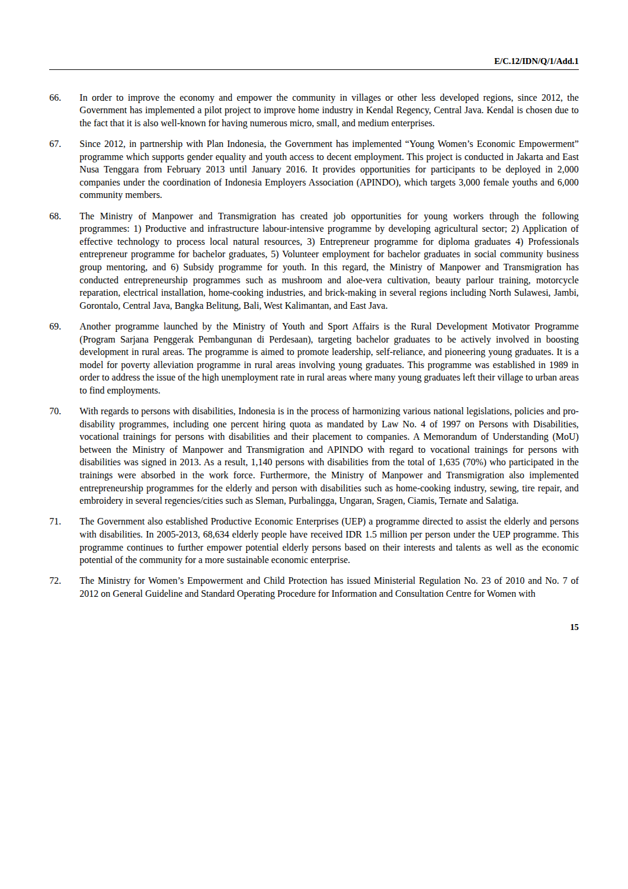E/C.12/IDN/Q/1/Add.1
66. In order to improve the economy and empower the community in villages or other less developed regions, since 2012, the Government has implemented a pilot project to improve home industry in Kendal Regency, Central Java. Kendal is chosen due to the fact that it is also well-known for having numerous micro, small, and medium enterprises.
67. Since 2012, in partnership with Plan Indonesia, the Government has implemented “Young Women’s Economic Empowerment” programme which supports gender equality and youth access to decent employment. This project is conducted in Jakarta and East Nusa Tenggara from February 2013 until January 2016. It provides opportunities for participants to be deployed in 2,000 companies under the coordination of Indonesia Employers Association (APINDO), which targets 3,000 female youths and 6,000 community members.
68. The Ministry of Manpower and Transmigration has created job opportunities for young workers through the following programmes: 1) Productive and infrastructure labour-intensive programme by developing agricultural sector; 2) Application of effective technology to process local natural resources, 3) Entrepreneur programme for diploma graduates 4) Professionals entrepreneur programme for bachelor graduates, 5) Volunteer employment for bachelor graduates in social community business group mentoring, and 6) Subsidy programme for youth. In this regard, the Ministry of Manpower and Transmigration has conducted entrepreneurship programmes such as mushroom and aloe-vera cultivation, beauty parlour training, motorcycle reparation, electrical installation, home-cooking industries, and brick-making in several regions including North Sulawesi, Jambi, Gorontalo, Central Java, Bangka Belitung, Bali, West Kalimantan, and East Java.
69. Another programme launched by the Ministry of Youth and Sport Affairs is the Rural Development Motivator Programme (Program Sarjana Penggerak Pembangunan di Perdesaan), targeting bachelor graduates to be actively involved in boosting development in rural areas. The programme is aimed to promote leadership, self-reliance, and pioneering young graduates. It is a model for poverty alleviation programme in rural areas involving young graduates. This programme was established in 1989 in order to address the issue of the high unemployment rate in rural areas where many young graduates left their village to urban areas to find employments.
70. With regards to persons with disabilities, Indonesia is in the process of harmonizing various national legislations, policies and pro-disability programmes, including one percent hiring quota as mandated by Law No. 4 of 1997 on Persons with Disabilities, vocational trainings for persons with disabilities and their placement to companies. A Memorandum of Understanding (MoU) between the Ministry of Manpower and Transmigration and APINDO with regard to vocational trainings for persons with disabilities was signed in 2013. As a result, 1,140 persons with disabilities from the total of 1,635 (70%) who participated in the trainings were absorbed in the work force. Furthermore, the Ministry of Manpower and Transmigration also implemented entrepreneurship programmes for the elderly and person with disabilities such as home-cooking industry, sewing, tire repair, and embroidery in several regencies/cities such as Sleman, Purbalingga, Ungaran, Sragen, Ciamis, Ternate and Salatiga.
71. The Government also established Productive Economic Enterprises (UEP) a programme directed to assist the elderly and persons with disabilities. In 2005-2013, 68,634 elderly people have received IDR 1.5 million per person under the UEP programme. This programme continues to further empower potential elderly persons based on their interests and talents as well as the economic potential of the community for a more sustainable economic enterprise.
72. The Ministry for Women’s Empowerment and Child Protection has issued Ministerial Regulation No. 23 of 2010 and No. 7 of 2012 on General Guideline and Standard Operating Procedure for Information and Consultation Centre for Women with
15